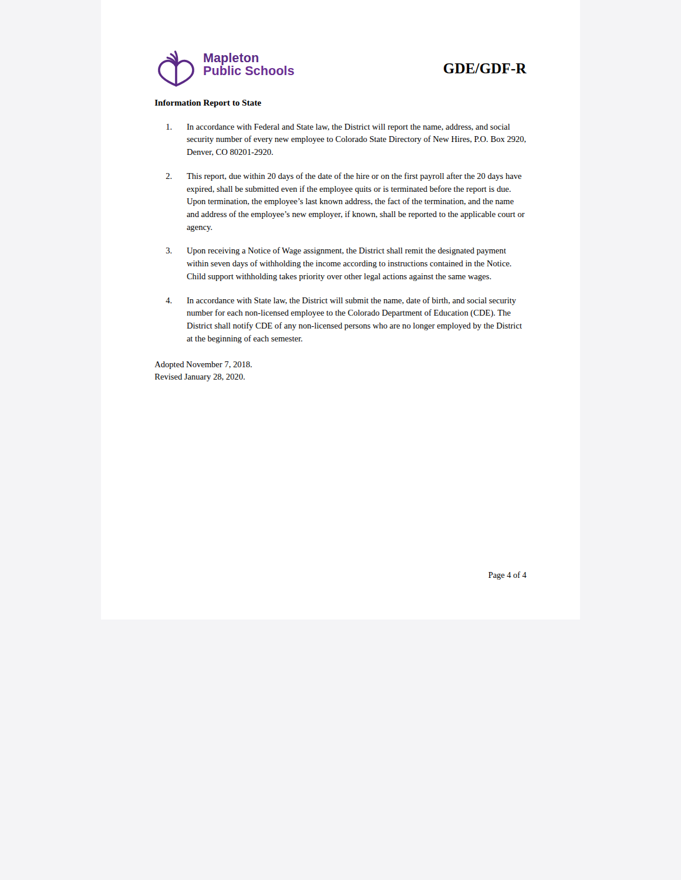Mapleton Public Schools
GDE/GDF-R
Information Report to State
In accordance with Federal and State law, the District will report the name, address, and social security number of every new employee to Colorado State Directory of New Hires, P.O. Box 2920, Denver, CO 80201-2920.
This report, due within 20 days of the date of the hire or on the first payroll after the 20 days have expired, shall be submitted even if the employee quits or is terminated before the report is due. Upon termination, the employee’s last known address, the fact of the termination, and the name and address of the employee’s new employer, if known, shall be reported to the applicable court or agency.
Upon receiving a Notice of Wage assignment, the District shall remit the designated payment within seven days of withholding the income according to instructions contained in the Notice. Child support withholding takes priority over other legal actions against the same wages.
In accordance with State law, the District will submit the name, date of birth, and social security number for each non-licensed employee to the Colorado Department of Education (CDE). The District shall notify CDE of any non-licensed persons who are no longer employed by the District at the beginning of each semester.
Adopted November 7, 2018.
Revised January 28, 2020.
Page 4 of 4